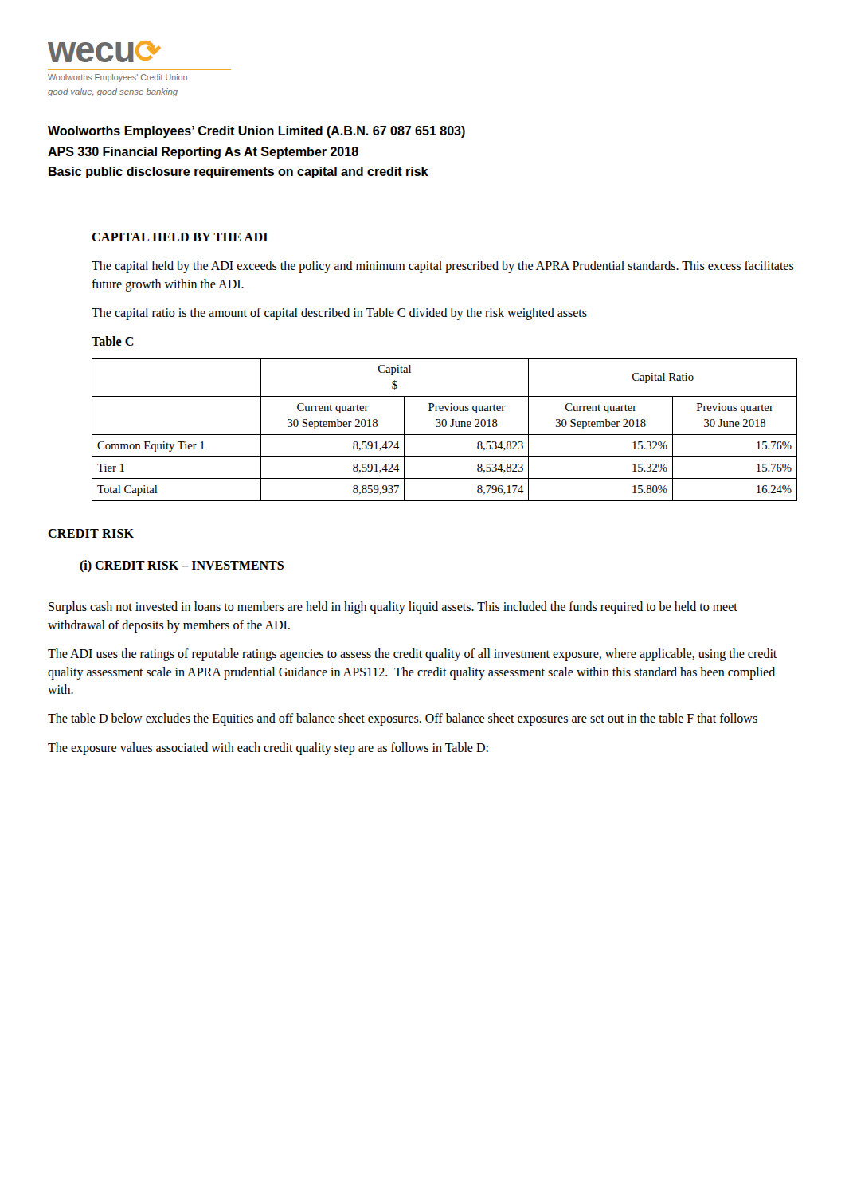wecu⟳
Woolworths Employees' Credit Union
good value, good sense banking
Woolworths Employees’ Credit Union Limited (A.B.N. 67 087 651 803)
APS 330 Financial Reporting As At September 2018
Basic public disclosure requirements on capital and credit risk
CAPITAL HELD BY THE ADI
The capital held by the ADI exceeds the policy and minimum capital prescribed by the APRA Prudential standards. This excess facilitates future growth within the ADI.
The capital ratio is the amount of capital described in Table C divided by the risk weighted assets
Table C
| | Capital $ | Capital Ratio |
| | Current quarter 30 September 2018 | Previous quarter 30 June 2018 | Current quarter 30 September 2018 | Previous quarter 30 June 2018 |
| Common Equity Tier 1 | 8,591,424 | 8,534,823 | 15.32% | 15.76% |
| Tier 1 | 8,591,424 | 8,534,823 | 15.32% | 15.76% |
| Total Capital | 8,859,937 | 8,796,174 | 15.80% | 16.24% |
CREDIT RISK
(i) CREDIT RISK – INVESTMENTS
Surplus cash not invested in loans to members are held in high quality liquid assets. This included the funds required to be held to meet withdrawal of deposits by members of the ADI.
The ADI uses the ratings of reputable ratings agencies to assess the credit quality of all investment exposure, where applicable, using the credit quality assessment scale in APRA prudential Guidance in APS112. The credit quality assessment scale within this standard has been complied with.
The table D below excludes the Equities and off balance sheet exposures. Off balance sheet exposures are set out in the table F that follows
The exposure values associated with each credit quality step are as follows in Table D: